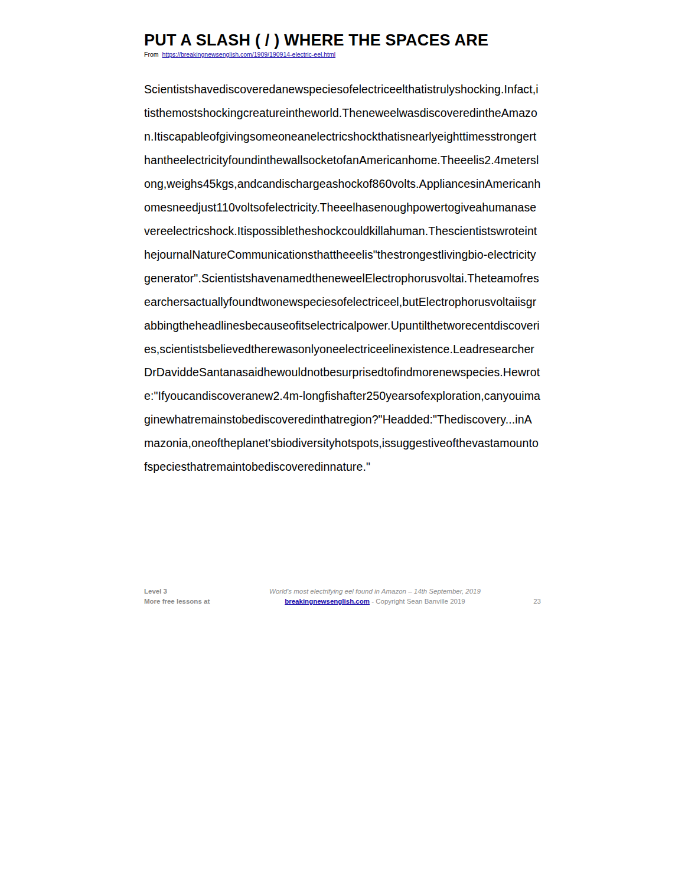PUT A SLASH ( / ) WHERE THE SPACES ARE
From https://breakingnewsenglish.com/1909/190914-electric-eel.html
Scientistshavediscoveredanewspeciesofelectriceelthatistrulyshocking.Infact,itisthemostshockingcreatureintheworld.Theneweelwasdiscoveredinthe﻿Amazon.ItiscapableofgivingsomeoneanelectricshockthatisnearlyeighttimesstrongerthantheelectricityfoundinthewallsocketofanAmericanhome.Theeelis2.4meterslong,weighs45kgs,andcandischargeashockof860volts.AppliancesinAmericanhomesneedjust110voltsofelectricity.Theeelhasenoughpowertogiveahumanasevereelectricshock.Itispossibletheshockcouldkillahuman.ThescientistswroteinthejournalNatureCommunicationsthattheeelis"thestrongestlivingbio-electricitygenerator".ScientistshavenamedtheneweelElectrophorusvoltai.Theteamofresearchersactuallyfoundtwonewspeciesofelectriceel,butElectrophorusvoltaiisgrabbingtheheadlinesbecauseofitselectricalpower.Upuntilthetworecentdiscoveries,scientistsbelievedtherewasonlyoneelectriceelinexistence.LeadresearcherDrDaviddeSantanasaidhewouldnotbesurprisedtofindmorenewspecies.Hewrote:"Ifyoucandiscoveranew2.4m-longfishafter250yearsofexploration,canyouimaginewhatremainstobediscoveredinthatregion?"Headded:"Thediscovery...inAmazonia,oneoftheplanet'sbiodiversityhotspots,issuggestiveofthevastamountofspeciesthatremaintobediscoveredinnature."
Level 3
World's most electrifying eel found in Amazon – 14th September, 2019
More free lessons at
breakingnewsenglish.com - Copyright Sean Banville 2019
23